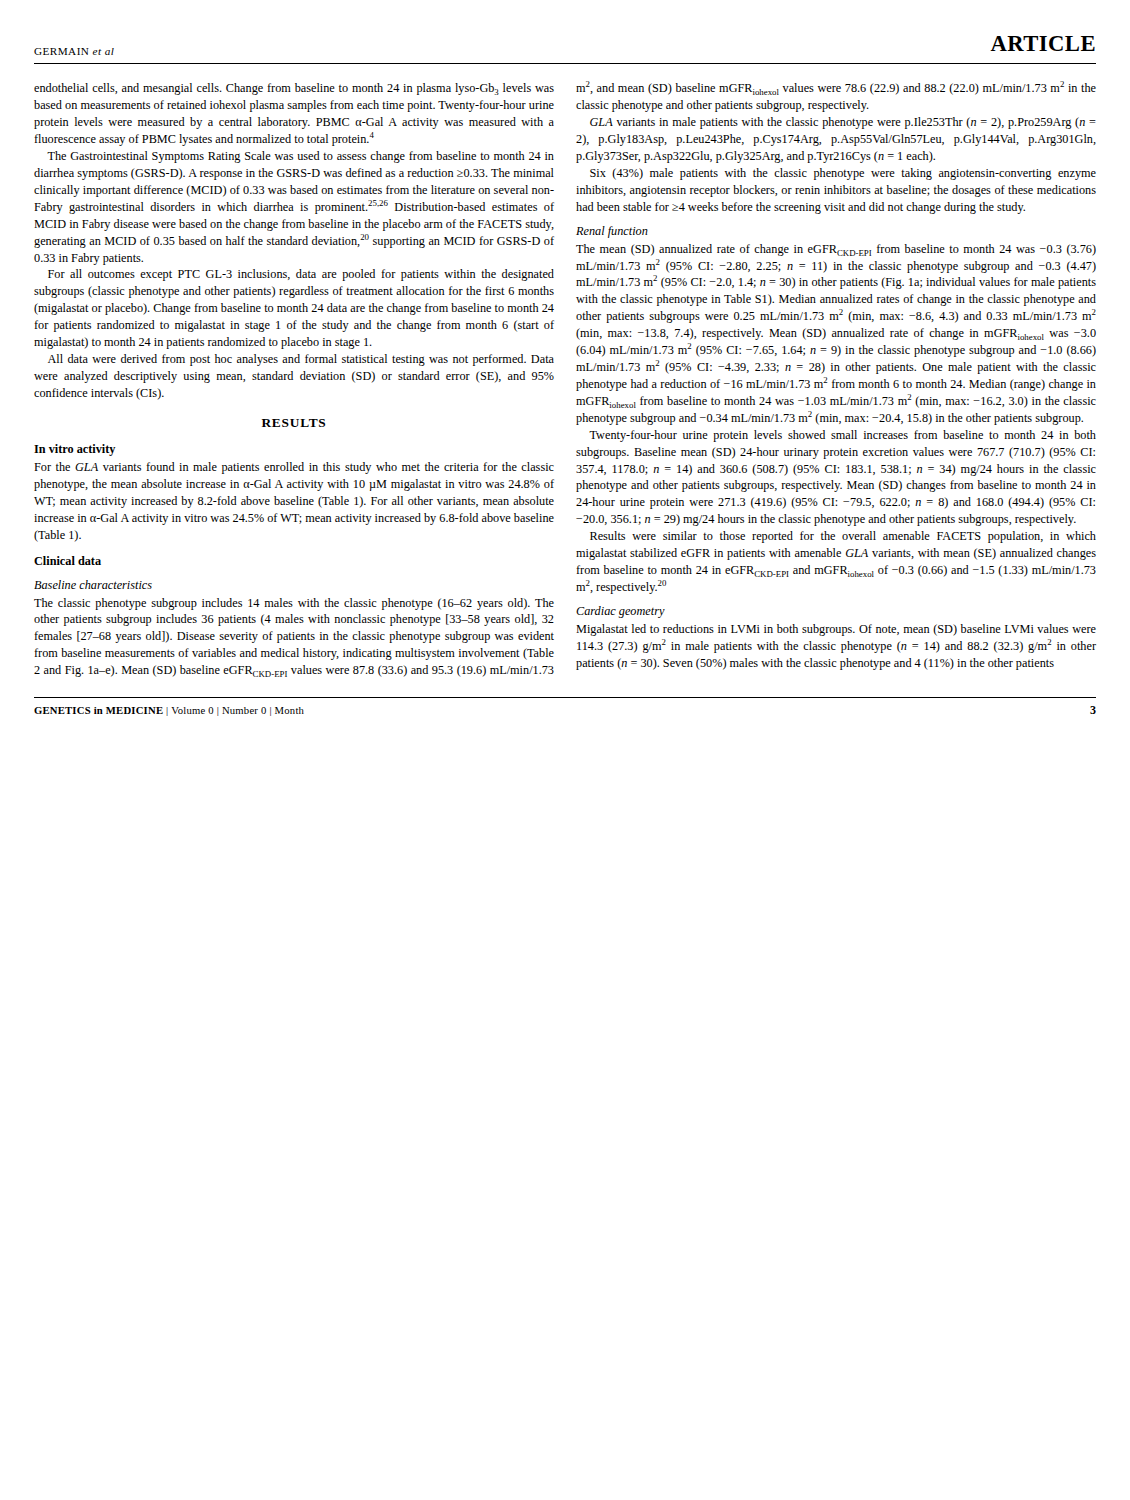GERMAIN et al
ARTICLE
endothelial cells, and mesangial cells. Change from baseline to month 24 in plasma lyso-Gb3 levels was based on measurements of retained iohexol plasma samples from each time point. Twenty-four-hour urine protein levels were measured by a central laboratory. PBMC α-Gal A activity was measured with a fluorescence assay of PBMC lysates and normalized to total protein.4
The Gastrointestinal Symptoms Rating Scale was used to assess change from baseline to month 24 in diarrhea symptoms (GSRS-D). A response in the GSRS-D was defined as a reduction ≥0.33. The minimal clinically important difference (MCID) of 0.33 was based on estimates from the literature on several non-Fabry gastrointestinal disorders in which diarrhea is prominent.25,26 Distribution-based estimates of MCID in Fabry disease were based on the change from baseline in the placebo arm of the FACETS study, generating an MCID of 0.35 based on half the standard deviation,20 supporting an MCID for GSRS-D of 0.33 in Fabry patients.
For all outcomes except PTC GL-3 inclusions, data are pooled for patients within the designated subgroups (classic phenotype and other patients) regardless of treatment allocation for the first 6 months (migalastat or placebo). Change from baseline to month 24 data are the change from baseline to month 24 for patients randomized to migalastat in stage 1 of the study and the change from month 6 (start of migalastat) to month 24 in patients randomized to placebo in stage 1.
All data were derived from post hoc analyses and formal statistical testing was not performed. Data were analyzed descriptively using mean, standard deviation (SD) or standard error (SE), and 95% confidence intervals (CIs).
Results
In vitro activity
For the GLA variants found in male patients enrolled in this study who met the criteria for the classic phenotype, the mean absolute increase in α-Gal A activity with 10 µM migalastat in vitro was 24.8% of WT; mean activity increased by 8.2-fold above baseline (Table 1). For all other variants, mean absolute increase in α-Gal A activity in vitro was 24.5% of WT; mean activity increased by 6.8-fold above baseline (Table 1).
Clinical data
Baseline characteristics
The classic phenotype subgroup includes 14 males with the classic phenotype (16–62 years old). The other patients subgroup includes 36 patients (4 males with nonclassic phenotype [33–58 years old], 32 females [27–68 years old]). Disease severity of patients in the classic phenotype subgroup was evident from baseline measurements of variables and medical history, indicating multisystem involvement (Table 2 and Fig. 1a–e). Mean (SD) baseline eGFRCKD-EPI values were 87.8 (33.6) and 95.3 (19.6) mL/min/1.73 m2, and mean (SD) baseline mGFRiohexol values were 78.6 (22.9) and 88.2 (22.0) mL/min/1.73 m2 in the classic phenotype and other patients subgroup, respectively.
GLA variants in male patients with the classic phenotype were p.Ile253Thr (n = 2), p.Pro259Arg (n = 2), p.Gly183Asp, p.Leu243Phe, p.Cys174Arg, p.Asp55Val/Gln57Leu, p.Gly144Val, p.Arg301Gln, p.Gly373Ser, p.Asp322Glu, p.Gly325Arg, and p.Tyr216Cys (n = 1 each).
Six (43%) male patients with the classic phenotype were taking angiotensin-converting enzyme inhibitors, angiotensin receptor blockers, or renin inhibitors at baseline; the dosages of these medications had been stable for ≥4 weeks before the screening visit and did not change during the study.
Renal function
The mean (SD) annualized rate of change in eGFRCKD-EPI from baseline to month 24 was −0.3 (3.76) mL/min/1.73 m2 (95% CI: −2.80, 2.25; n = 11) in the classic phenotype subgroup and −0.3 (4.47) mL/min/1.73 m2 (95% CI: −2.0, 1.4; n = 30) in other patients (Fig. 1a; individual values for male patients with the classic phenotype in Table S1). Median annualized rates of change in the classic phenotype and other patients subgroups were 0.25 mL/min/1.73 m2 (min, max: −8.6, 4.3) and 0.33 mL/min/1.73 m2 (min, max: −13.8, 7.4), respectively. Mean (SD) annualized rate of change in mGFRiohexol was −3.0 (6.04) mL/min/1.73 m2 (95% CI: −7.65, 1.64; n = 9) in the classic phenotype subgroup and −1.0 (8.66) mL/min/1.73 m2 (95% CI: −4.39, 2.33; n = 28) in other patients. One male patient with the classic phenotype had a reduction of −16 mL/min/1.73 m2 from month 6 to month 24. Median (range) change in mGFRiohexol from baseline to month 24 was −1.03 mL/min/1.73 m2 (min, max: −16.2, 3.0) in the classic phenotype subgroup and −0.34 mL/min/1.73 m2 (min, max: −20.4, 15.8) in the other patients subgroup.
Twenty-four-hour urine protein levels showed small increases from baseline to month 24 in both subgroups. Baseline mean (SD) 24-hour urinary protein excretion values were 767.7 (710.7) (95% CI: 357.4, 1178.0; n = 14) and 360.6 (508.7) (95% CI: 183.1, 538.1; n = 34) mg/24 hours in the classic phenotype and other patients subgroups, respectively. Mean (SD) changes from baseline to month 24 in 24-hour urine protein were 271.3 (419.6) (95% CI: −79.5, 622.0; n = 8) and 168.0 (494.4) (95% CI: −20.0, 356.1; n = 29) mg/24 hours in the classic phenotype and other patients subgroups, respectively.
Results were similar to those reported for the overall amenable FACETS population, in which migalastat stabilized eGFR in patients with amenable GLA variants, with mean (SE) annualized changes from baseline to month 24 in eGFRCKD-EPI and mGFRiohexol of −0.3 (0.66) and −1.5 (1.33) mL/min/1.73 m2, respectively.20
Cardiac geometry
Migalastat led to reductions in LVMi in both subgroups. Of note, mean (SD) baseline LVMi values were 114.3 (27.3) g/m2 in male patients with the classic phenotype (n = 14) and 88.2 (32.3) g/m2 in other patients (n = 30). Seven (50%) males with the classic phenotype and 4 (11%) in the other patients
GENETICS in MEDICINE | Volume 0 | Number 0 | Month
3